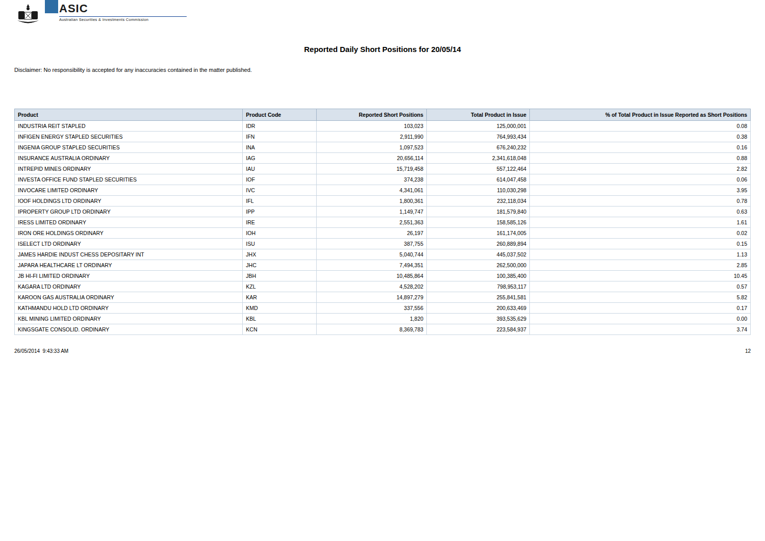ASIC
Australian Securities & Investments Commission
Reported Daily Short Positions for 20/05/14
Disclaimer: No responsibility is accepted for any inaccuracies contained in the matter published.
| Product | Product Code | Reported Short Positions | Total Product in Issue | % of Total Product in Issue Reported as Short Positions |
| --- | --- | --- | --- | --- |
| INDUSTRIA REIT STAPLED | IDR | 103,023 | 125,000,001 | 0.08 |
| INFIGEN ENERGY STAPLED SECURITIES | IFN | 2,911,990 | 764,993,434 | 0.38 |
| INGENIA GROUP STAPLED SECURITIES | INA | 1,097,523 | 676,240,232 | 0.16 |
| INSURANCE AUSTRALIA ORDINARY | IAG | 20,656,114 | 2,341,618,048 | 0.88 |
| INTREPID MINES ORDINARY | IAU | 15,719,458 | 557,122,464 | 2.82 |
| INVESTA OFFICE FUND STAPLED SECURITIES | IOF | 374,238 | 614,047,458 | 0.06 |
| INVOCARE LIMITED ORDINARY | IVC | 4,341,061 | 110,030,298 | 3.95 |
| IOOF HOLDINGS LTD ORDINARY | IFL | 1,800,361 | 232,118,034 | 0.78 |
| IPROPERTY GROUP LTD ORDINARY | IPP | 1,149,747 | 181,579,840 | 0.63 |
| IRESS LIMITED ORDINARY | IRE | 2,551,363 | 158,585,126 | 1.61 |
| IRON ORE HOLDINGS ORDINARY | IOH | 26,197 | 161,174,005 | 0.02 |
| ISELECT LTD ORDINARY | ISU | 387,755 | 260,889,894 | 0.15 |
| JAMES HARDIE INDUST CHESS DEPOSITARY INT | JHX | 5,040,744 | 445,037,502 | 1.13 |
| JAPARA HEALTHCARE LT ORDINARY | JHC | 7,494,351 | 262,500,000 | 2.85 |
| JB HI-FI LIMITED ORDINARY | JBH | 10,485,864 | 100,385,400 | 10.45 |
| KAGARA LTD ORDINARY | KZL | 4,528,202 | 798,953,117 | 0.57 |
| KAROON GAS AUSTRALIA ORDINARY | KAR | 14,897,279 | 255,841,581 | 5.82 |
| KATHMANDU HOLD LTD ORDINARY | KMD | 337,556 | 200,633,469 | 0.17 |
| KBL MINING LIMITED ORDINARY | KBL | 1,820 | 393,535,629 | 0.00 |
| KINGSGATE CONSOLID. ORDINARY | KCN | 8,369,783 | 223,584,937 | 3.74 |
26/05/2014 9:43:33 AM
12